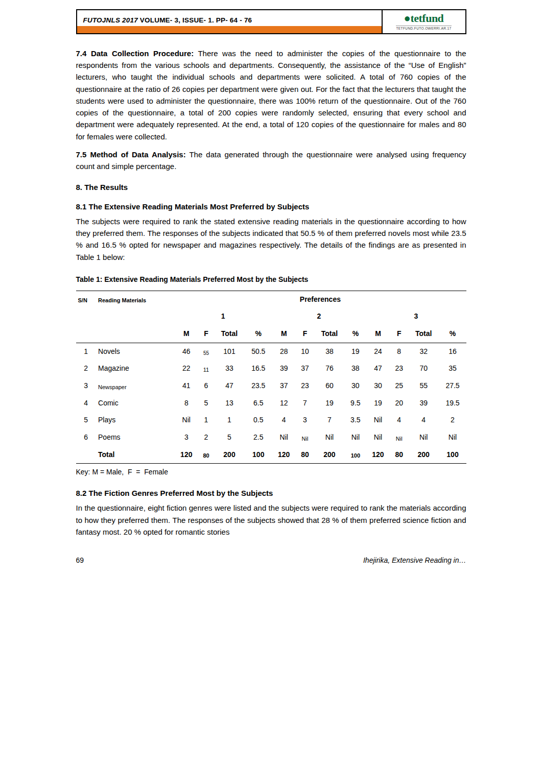FUTOJNLS 2017 VOLUME- 3, ISSUE- 1. PP- 64 - 76
●tetfund
TETFUND.FUTO.OWERRI.AR.17
7.4 Data Collection Procedure: There was the need to administer the copies of the questionnaire to the respondents from the various schools and departments. Consequently, the assistance of the “Use of English” lecturers, who taught the individual schools and departments were solicited. A total of 760 copies of the questionnaire at the ratio of 26 copies per department were given out. For the fact that the lecturers that taught the students were used to administer the questionnaire, there was 100% return of the questionnaire. Out of the 760 copies of the questionnaire, a total of 200 copies were randomly selected, ensuring that every school and department were adequately represented. At the end, a total of 120 copies of the questionnaire for males and 80 for females were collected.
7.5 Method of Data Analysis: The data generated through the questionnaire were analysed using frequency count and simple percentage.
8. The Results
8.1 The Extensive Reading Materials Most Preferred by Subjects
The subjects were required to rank the stated extensive reading materials in the questionnaire according to how they preferred them. The responses of the subjects indicated that 50.5 % of them preferred novels most while 23.5 % and 16.5 % opted for newspaper and magazines respectively. The details of the findings are as presented in Table 1 below:
Table 1: Extensive Reading Materials Preferred Most by the Subjects
| S/N | Reading Materials | Preferences |
| --- | --- | --- |
| | | 1 | 2 | 3 |
| | | M | F | Total | % | M | F | Total | % | M | F | Total | % |
| 1 | Novels | 46 | 55 | 101 | 50.5 | 28 | 10 | 38 | 19 | 24 | 8 | 32 | 16 |
| 2 | Magazine | 22 | 11 | 33 | 16.5 | 39 | 37 | 76 | 38 | 47 | 23 | 70 | 35 |
| 3 | Newspaper | 41 | 6 | 47 | 23.5 | 37 | 23 | 60 | 30 | 30 | 25 | 55 | 27.5 |
| 4 | Comic | 8 | 5 | 13 | 6.5 | 12 | 7 | 19 | 9.5 | 19 | 20 | 39 | 19.5 |
| 5 | Plays | Nil | 1 | 1 | 0.5 | 4 | 3 | 7 | 3.5 | Nil | 4 | 4 | 2 |
| 6 | Poems | 3 | 2 | 5 | 2.5 | Nil | Nil | Nil | Nil | Nil | Nil | Nil | Nil |
| | Total | 120 | 80 | 200 | 100 | 120 | 80 | 200 | 100 | 120 | 80 | 200 | 100 |
Key: M = Male, F = Female
8.2 The Fiction Genres Preferred Most by the Subjects
In the questionnaire, eight fiction genres were listed and the subjects were required to rank the materials according to how they preferred them. The responses of the subjects showed that 28 % of them preferred science fiction and fantasy most. 20 % opted for romantic stories
69
Ihejirika, Extensive Reading in…